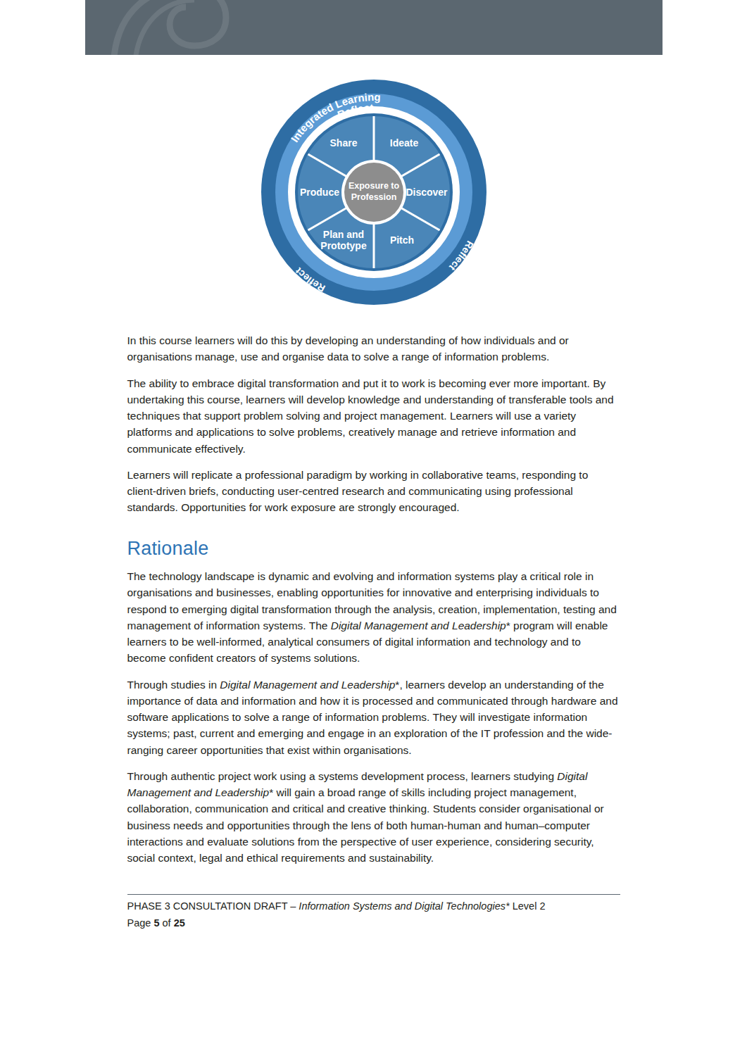Integrated Learning Reflect Reflect Reflect Share Ideate Discover Pitch Plan and Prototype Produce Exposure to Profession
In this course learners will do this by developing an understanding of how individuals and or organisations manage, use and organise data to solve a range of information problems.
The ability to embrace digital transformation and put it to work is becoming ever more important. By undertaking this course, learners will develop knowledge and understanding of transferable tools and techniques that support problem solving and project management. Learners will use a variety platforms and applications to solve problems, creatively manage and retrieve information and communicate effectively.
Learners will replicate a professional paradigm by working in collaborative teams, responding to client-driven briefs, conducting user-centred research and communicating using professional standards. Opportunities for work exposure are strongly encouraged.
Rationale
The technology landscape is dynamic and evolving and information systems play a critical role in organisations and businesses, enabling opportunities for innovative and enterprising individuals to respond to emerging digital transformation through the analysis, creation, implementation, testing and management of information systems. The Digital Management and Leadership* program will enable learners to be well-informed, analytical consumers of digital information and technology and to become confident creators of systems solutions.
Through studies in Digital Management and Leadership*, learners develop an understanding of the importance of data and information and how it is processed and communicated through hardware and software applications to solve a range of information problems. They will investigate information systems; past, current and emerging and engage in an exploration of the IT profession and the wide-ranging career opportunities that exist within organisations.
Through authentic project work using a systems development process, learners studying Digital Management and Leadership* will gain a broad range of skills including project management, collaboration, communication and critical and creative thinking. Students consider organisational or business needs and opportunities through the lens of both human-human and human–computer interactions and evaluate solutions from the perspective of user experience, considering security, social context, legal and ethical requirements and sustainability.
PHASE 3 CONSULTATION DRAFT – Information Systems and Digital Technologies* Level 2 Page 5 of 25